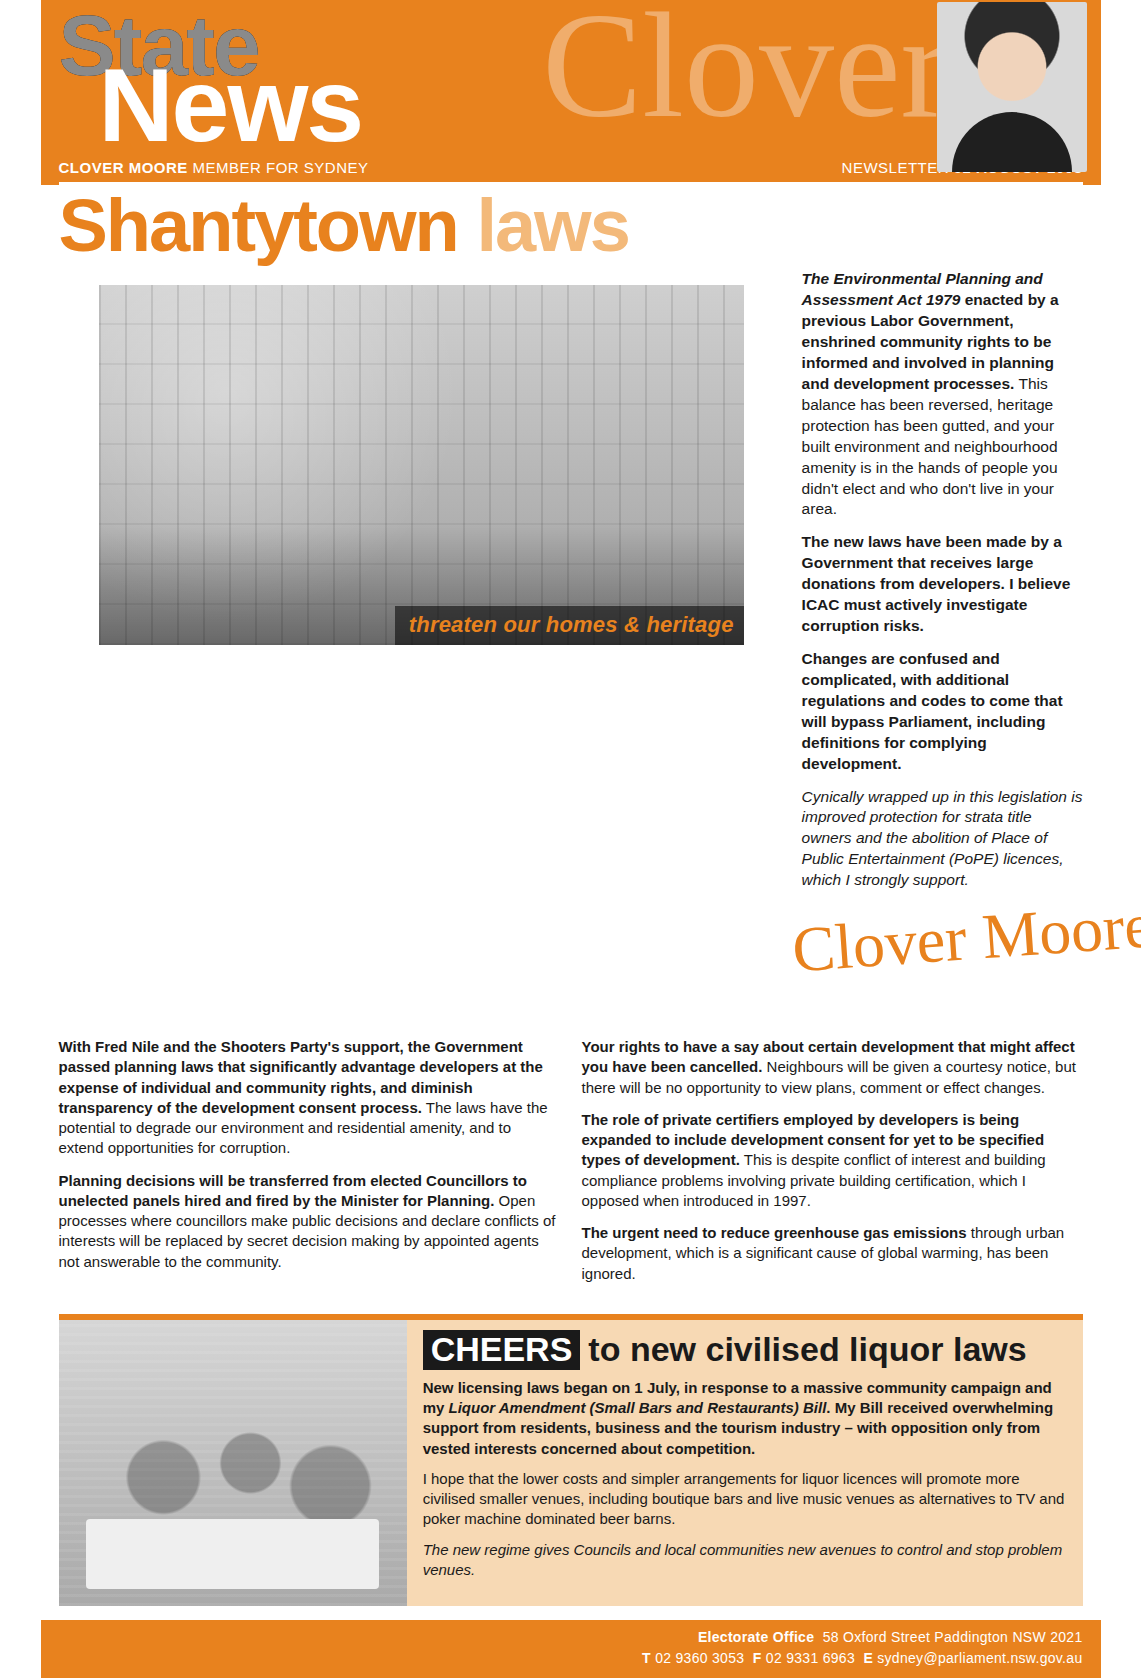Clover
State News
CLOVER MOORE MEMBER FOR SYDNEY
NEWSLETTER 52 AUGUST 2008
Shantytown laws
threaten our homes & heritage
The Environmental Planning and Assessment Act 1979 enacted by a previous Labor Government, enshrined community rights to be informed and involved in planning and development processes. This balance has been reversed, heritage protection has been gutted, and your built environment and neighbourhood amenity is in the hands of people you didn't elect and who don't live in your area.
The new laws have been made by a Government that receives large donations from developers. I believe ICAC must actively investigate corruption risks.
Changes are confused and complicated, with additional regulations and codes to come that will bypass Parliament, including definitions for complying development.
Cynically wrapped up in this legislation is improved protection for strata title owners and the abolition of Place of Public Entertainment (PoPE) licences, which I strongly support.
Clover Moore
With Fred Nile and the Shooters Party's support, the Government passed planning laws that significantly advantage developers at the expense of individual and community rights, and diminish transparency of the development consent process. The laws have the potential to degrade our environment and residential amenity, and to extend opportunities for corruption.
Planning decisions will be transferred from elected Councillors to unelected panels hired and fired by the Minister for Planning. Open processes where councillors make public decisions and declare conflicts of interests will be replaced by secret decision making by appointed agents not answerable to the community.
Your rights to have a say about certain development that might affect you have been cancelled. Neighbours will be given a courtesy notice, but there will be no opportunity to view plans, comment or effect changes.
The role of private certifiers employed by developers is being expanded to include development consent for yet to be specified types of development. This is despite conflict of interest and building compliance problems involving private building certification, which I opposed when introduced in 1997.
The urgent need to reduce greenhouse gas emissions through urban development, which is a significant cause of global warming, has been ignored.
CHEERSto new civilised liquor laws
New licensing laws began on 1 July, in response to a massive community campaign and my Liquor Amendment (Small Bars and Restaurants) Bill. My Bill received overwhelming support from residents, business and the tourism industry – with opposition only from vested interests concerned about competition.
I hope that the lower costs and simpler arrangements for liquor licences will promote more civilised smaller venues, including boutique bars and live music venues as alternatives to TV and poker machine dominated beer barns.
The new regime gives Councils and local communities new avenues to control and stop problem venues.
Electorate Office 58 Oxford Street Paddington NSW 2021
T 02 9360 3053 F 02 9331 6963 E sydney@parliament.nsw.gov.au